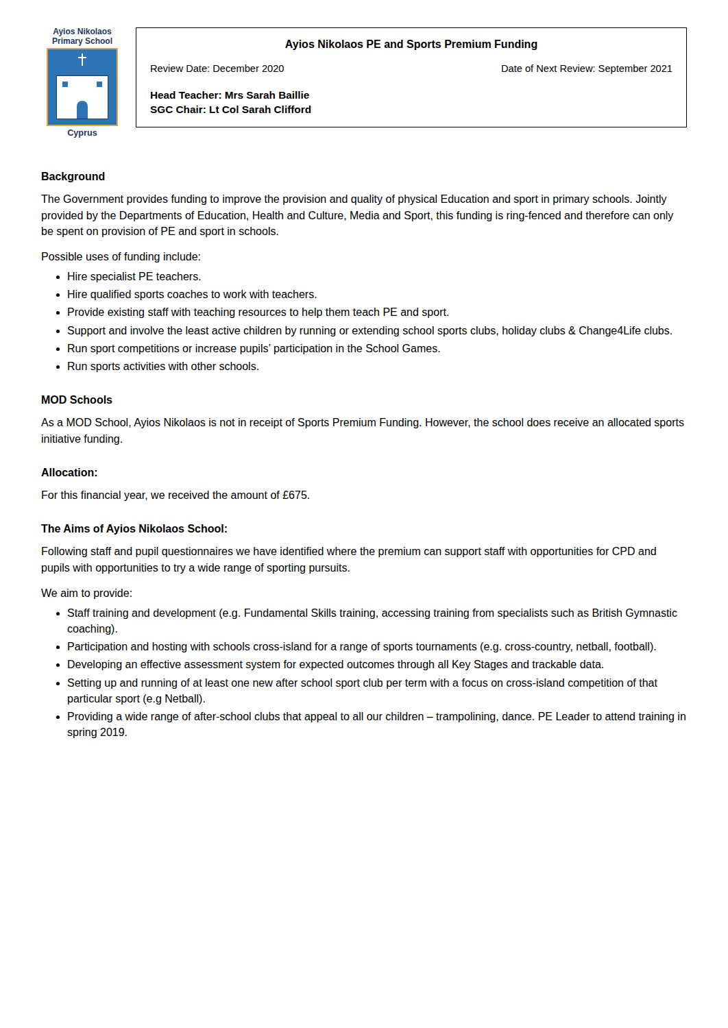Ayios Nikolaos
Primary School
Cyprus
Ayios Nikolaos PE and Sports Premium Funding
Review Date: December 2020 Date of Next Review: September 2021
Head Teacher: Mrs Sarah Baillie
SGC Chair: Lt Col Sarah Clifford
Background
The Government provides funding to improve the provision and quality of physical Education and sport in primary schools. Jointly provided by the Departments of Education, Health and Culture, Media and Sport, this funding is ring-fenced and therefore can only be spent on provision of PE and sport in schools.
Possible uses of funding include:
Hire specialist PE teachers.
Hire qualified sports coaches to work with teachers.
Provide existing staff with teaching resources to help them teach PE and sport.
Support and involve the least active children by running or extending school sports clubs, holiday clubs & Change4Life clubs.
Run sport competitions or increase pupils’ participation in the School Games.
Run sports activities with other schools.
MOD Schools
As a MOD School, Ayios Nikolaos is not in receipt of Sports Premium Funding. However, the school does receive an allocated sports initiative funding.
Allocation:
For this financial year, we received the amount of £675.
The Aims of Ayios Nikolaos School:
Following staff and pupil questionnaires we have identified where the premium can support staff with opportunities for CPD and pupils with opportunities to try a wide range of sporting pursuits.
We aim to provide:
Staff training and development (e.g. Fundamental Skills training, accessing training from specialists such as British Gymnastic coaching).
Participation and hosting with schools cross-island for a range of sports tournaments (e.g. cross-country, netball, football).
Developing an effective assessment system for expected outcomes through all Key Stages and trackable data.
Setting up and running of at least one new after school sport club per term with a focus on cross-island competition of that particular sport (e.g Netball).
Providing a wide range of after-school clubs that appeal to all our children – trampolining, dance. PE Leader to attend training in spring 2019.